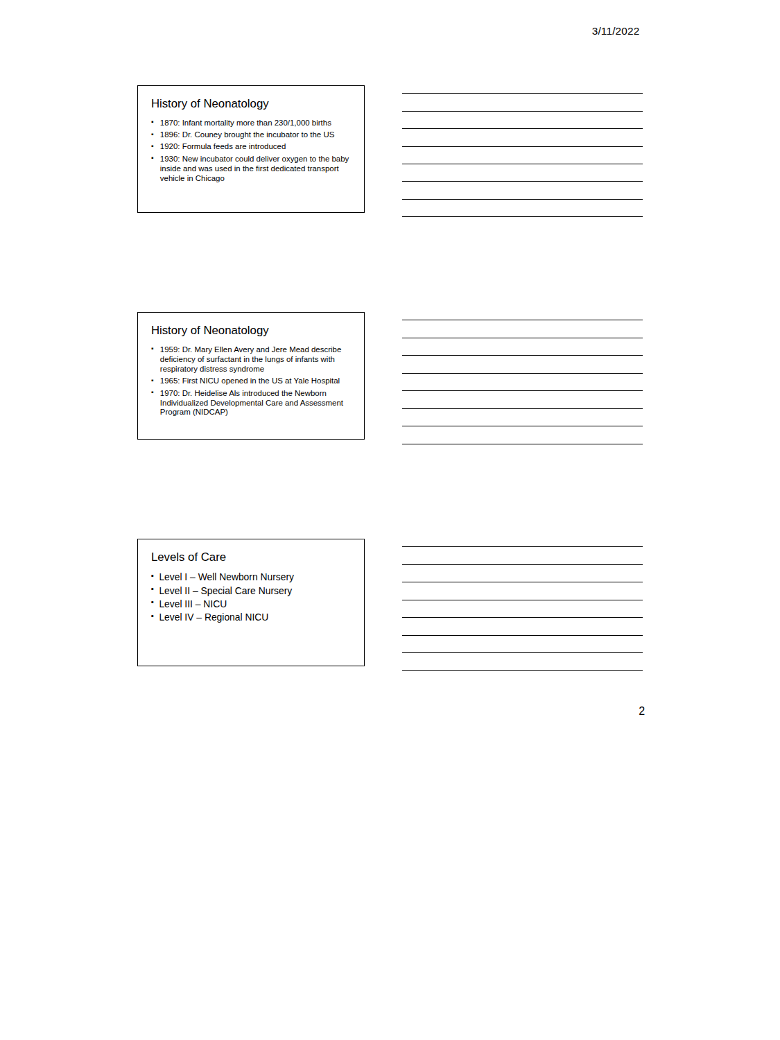3/11/2022
History of Neonatology
1870: Infant mortality more than 230/1,000 births
1896: Dr. Couney brought the incubator to the US
1920: Formula feeds are introduced
1930: New incubator could deliver oxygen to the baby inside and was used in the first dedicated transport vehicle in Chicago
History of Neonatology
1959: Dr. Mary Ellen Avery and Jere Mead describe deficiency of surfactant in the lungs of infants with respiratory distress syndrome
1965: First NICU opened in the US at Yale Hospital
1970: Dr. Heidelise Als introduced the Newborn Individualized Developmental Care and Assessment Program (NIDCAP)
Levels of Care
Level I – Well Newborn Nursery
Level II – Special Care Nursery
Level III – NICU
Level IV – Regional NICU
2